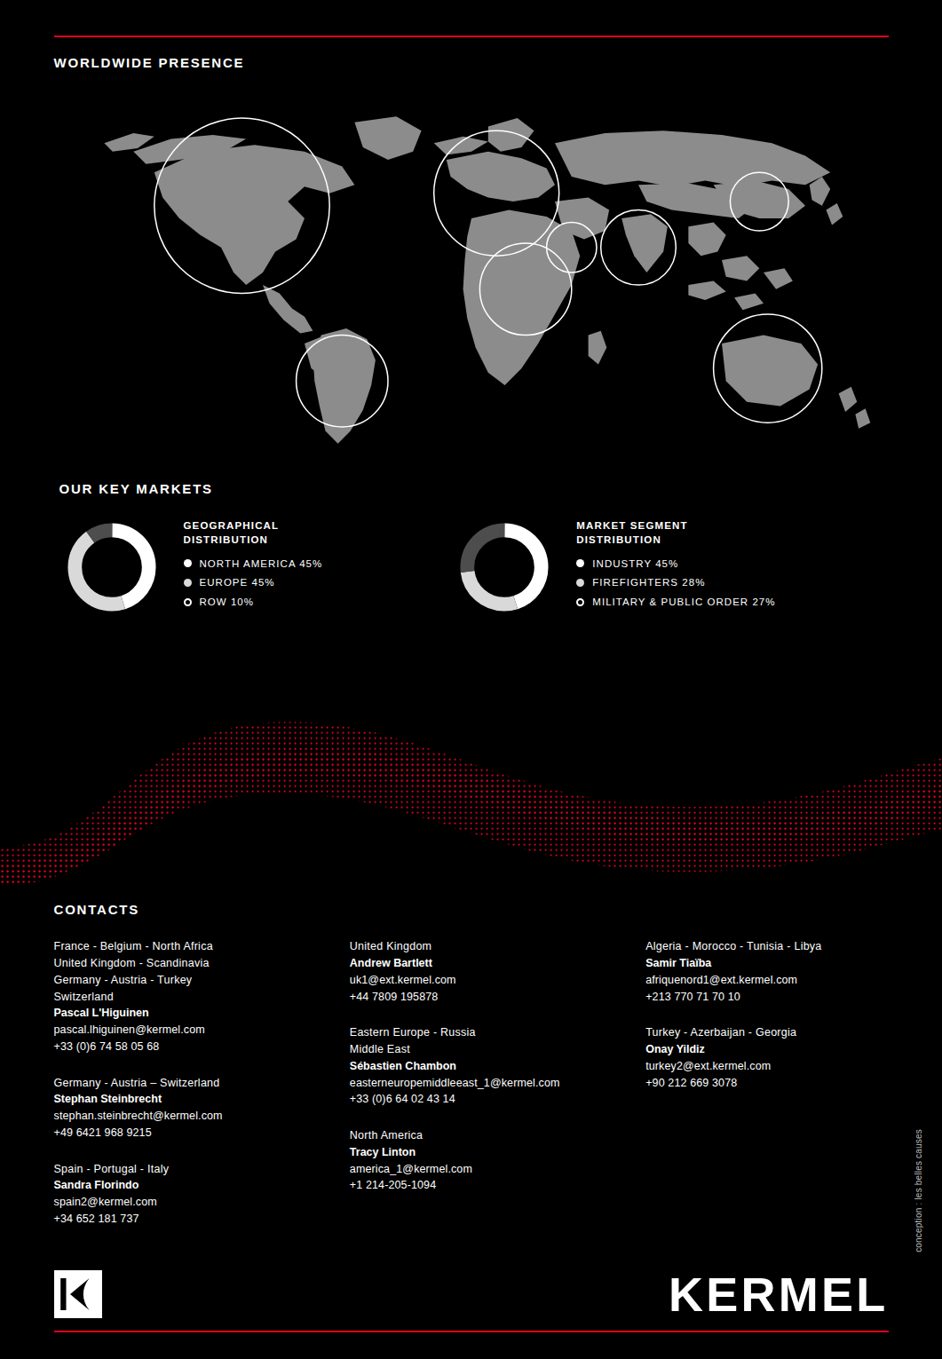Worldwide Presence
Our Key Markets
Geographical
Distribution
North America 45%
Europe 45%
ROW 10%
Market Segment
Distribution
Industry 45%
Firefighters 28%
Military & Public Order 27%
Contacts
France - Belgium - North Africa
United Kingdom - Scandinavia
Germany - Austria - Turkey
Switzerland
Pascal L'Higuinen
pascal.lhiguinen@kermel.com
+33 (0)6 74 58 05 68
Germany - Austria – Switzerland
Stephan Steinbrecht
stephan.steinbrecht@kermel.com
+49 6421 968 9215
Spain - Portugal - Italy
Sandra Florindo
spain2@kermel.com
+34 652 181 737
United Kingdom
Andrew Bartlett
uk1@ext.kermel.com
+44 7809 195878
Eastern Europe - Russia
Middle East
Sébastien Chambon
easterneuropemiddleeast_1@kermel.com
+33 (0)6 64 02 43 14
North America
Tracy Linton
america_1@kermel.com
+1 214-205-1094
Algeria - Morocco - Tunisia - Libya
Samir Tiaïba
afriquenord1@ext.kermel.com
+213 770 71 70 10
Turkey - Azerbaijan - Georgia
Onay Yildiz
turkey2@ext.kermel.com
+90 212 669 3078
conception : les belles causes
KERMEL